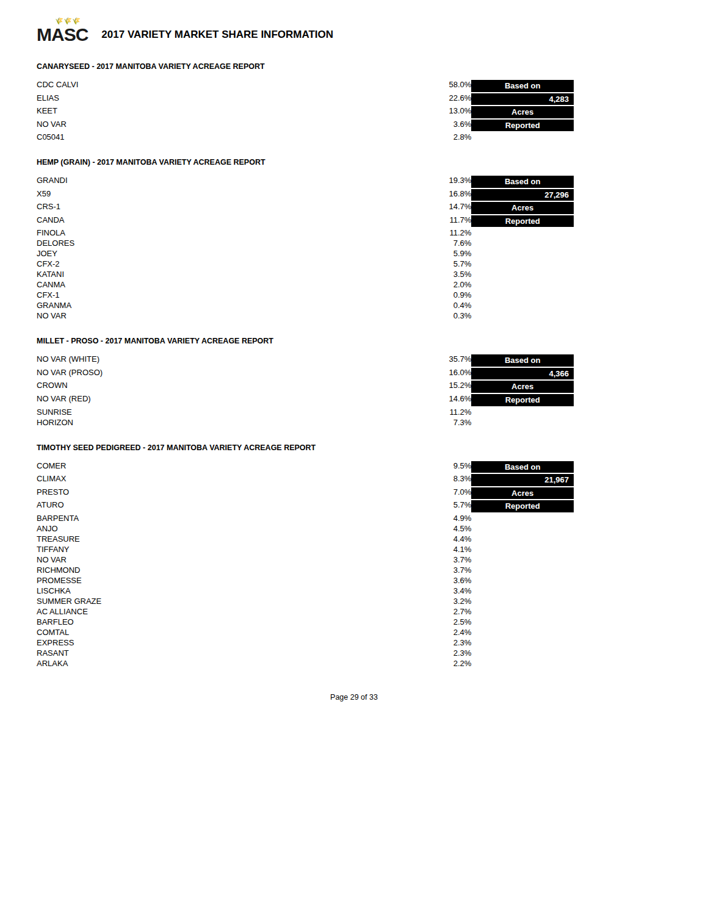🌾🌾🌾MASC
2017 VARIETY MARKET SHARE INFORMATION
CANARYSEED - 2017 MANITOBA VARIETY ACREAGE REPORT
| CDC CALVI | 58.0% | Based on |
| ELIAS | 22.6% | 4,283 |
| KEET | 13.0% | Acres |
| NO VAR | 3.6% | Reported |
| C05041 | 2.8% | |
HEMP (GRAIN) - 2017 MANITOBA VARIETY ACREAGE REPORT
| GRANDI | 19.3% | Based on |
| X59 | 16.8% | 27,296 |
| CRS-1 | 14.7% | Acres |
| CANDA | 11.7% | Reported |
| FINOLA | 11.2% | |
| DELORES | 7.6% | |
| JOEY | 5.9% | |
| CFX-2 | 5.7% | |
| KATANI | 3.5% | |
| CANMA | 2.0% | |
| CFX-1 | 0.9% | |
| GRANMA | 0.4% | |
| NO VAR | 0.3% | |
MILLET - PROSO - 2017 MANITOBA VARIETY ACREAGE REPORT
| NO VAR (WHITE) | 35.7% | Based on |
| NO VAR (PROSO) | 16.0% | 4,366 |
| CROWN | 15.2% | Acres |
| NO VAR (RED) | 14.6% | Reported |
| SUNRISE | 11.2% | |
| HORIZON | 7.3% | |
TIMOTHY SEED PEDIGREED - 2017 MANITOBA VARIETY ACREAGE REPORT
| COMER | 9.5% | Based on |
| CLIMAX | 8.3% | 21,967 |
| PRESTO | 7.0% | Acres |
| ATURO | 5.7% | Reported |
| BARPENTA | 4.9% | |
| ANJO | 4.5% | |
| TREASURE | 4.4% | |
| TIFFANY | 4.1% | |
| NO VAR | 3.7% | |
| RICHMOND | 3.7% | |
| PROMESSE | 3.6% | |
| LISCHKA | 3.4% | |
| SUMMER GRAZE | 3.2% | |
| AC ALLIANCE | 2.7% | |
| BARFLEO | 2.5% | |
| COMTAL | 2.4% | |
| EXPRESS | 2.3% | |
| RASANT | 2.3% | |
| ARLAKA | 2.2% | |
Page 29 of 33